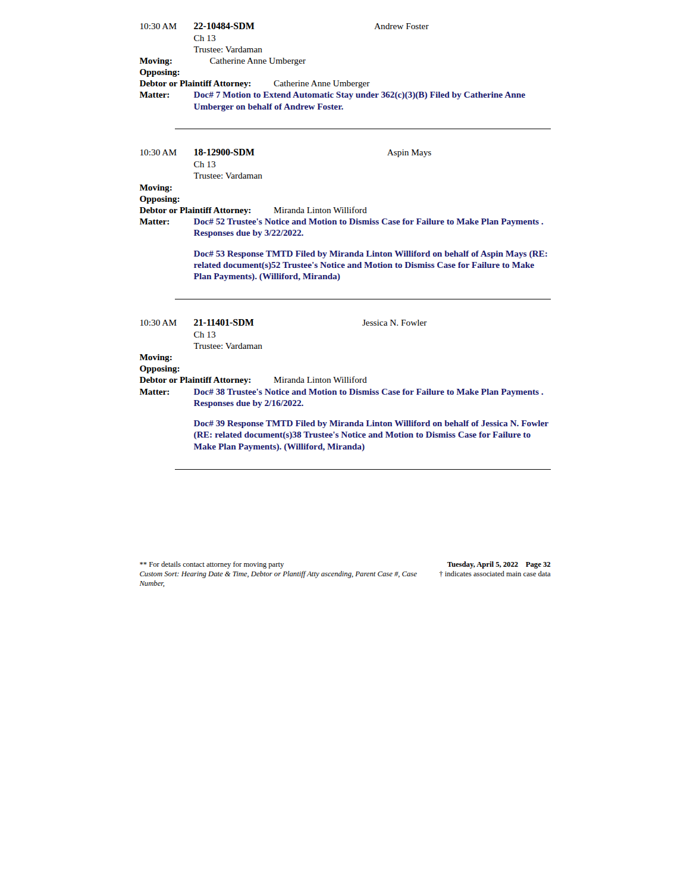| 10:30 AM | 22-10484-SDM | Andrew Foster |
| | Ch 13 |
| | Trustee: Vardaman |
| Moving: | Catherine Anne Umberger |
| Opposing: | |
| Debtor or Plaintiff Attorney: | Catherine Anne Umberger |
| Matter: | Doc# 7 Motion to Extend Automatic Stay under 362(c)(3)(B) Filed by Catherine Anne Umberger on behalf of Andrew Foster. |
| 10:30 AM | 18-12900-SDM | Aspin Mays |
| | Ch 13 |
| | Trustee: Vardaman |
| Moving: | |
| Opposing: | |
| Debtor or Plaintiff Attorney: | Miranda Linton Williford |
| Matter: | Doc# 52 Trustee's Notice and Motion to Dismiss Case for Failure to Make Plan Payments . Responses due by 3/22/2022. Doc# 53 Response TMTD Filed by Miranda Linton Williford on behalf of Aspin Mays (RE: related document(s)52 Trustee's Notice and Motion to Dismiss Case for Failure to Make Plan Payments). (Williford, Miranda) |
| 10:30 AM | 21-11401-SDM | Jessica N. Fowler |
| | Ch 13 |
| | Trustee: Vardaman |
| Moving: | |
| Opposing: | |
| Debtor or Plaintiff Attorney: | Miranda Linton Williford |
| Matter: | Doc# 38 Trustee's Notice and Motion to Dismiss Case for Failure to Make Plan Payments . Responses due by 2/16/2022. Doc# 39 Response TMTD Filed by Miranda Linton Williford on behalf of Jessica N. Fowler (RE: related document(s)38 Trustee's Notice and Motion to Dismiss Case for Failure to Make Plan Payments). (Williford, Miranda) |
| ** For details contact attorney for moving party Custom Sort: Hearing Date & Time, Debtor or Plantiff Atty ascending, Parent Case #, Case Number, | Tuesday, April 5, 2022 Page 32 † indicates associated main case data |